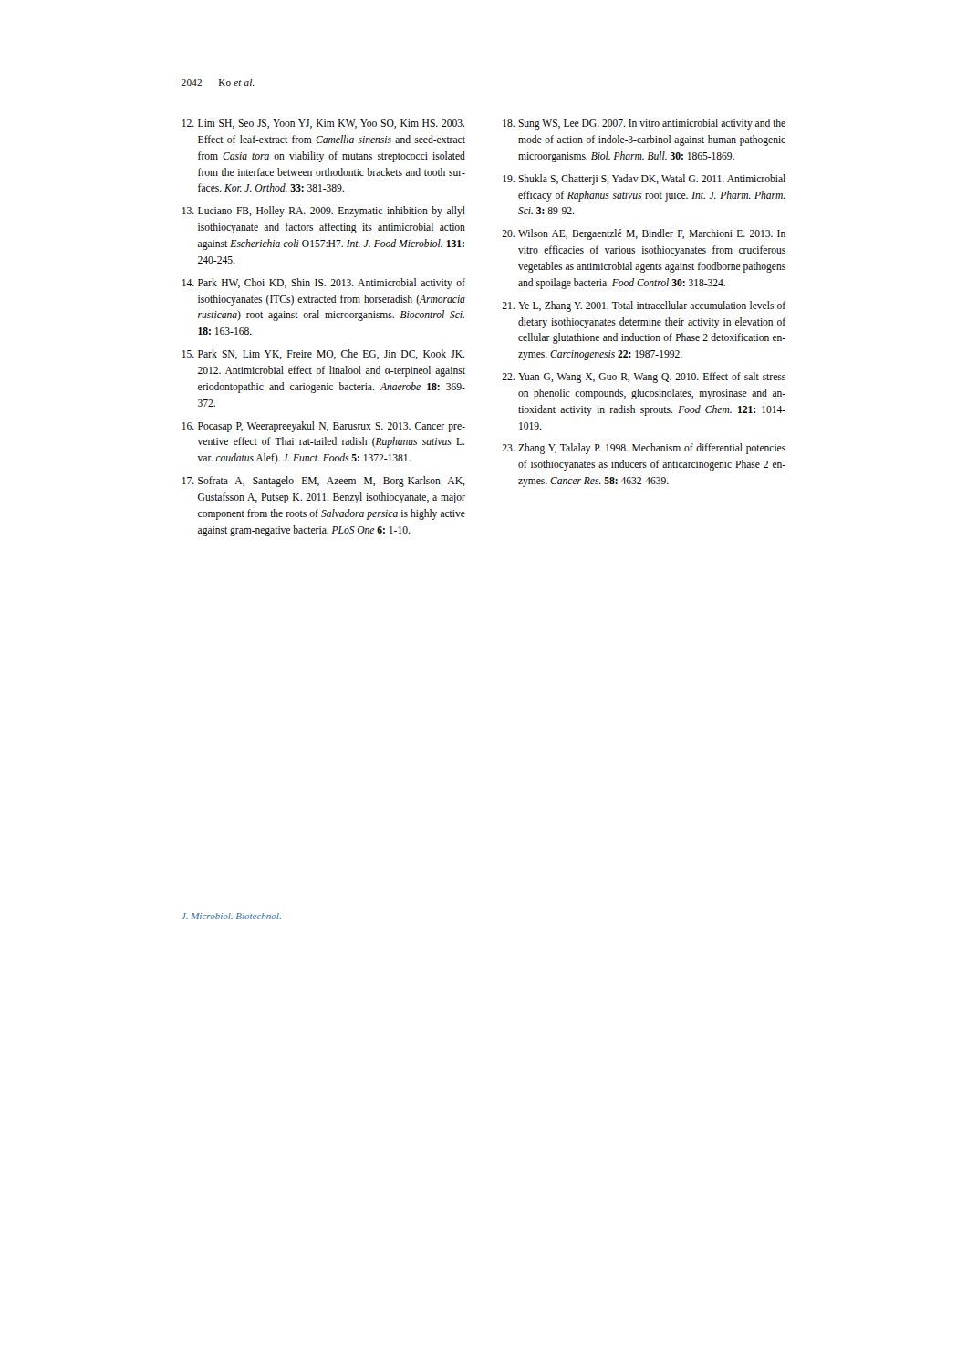2042 Ko et al.
12. Lim SH, Seo JS, Yoon YJ, Kim KW, Yoo SO, Kim HS. 2003. Effect of leaf-extract from Camellia sinensis and seed-extract from Casia tora on viability of mutans streptococci isolated from the interface between orthodontic brackets and tooth surfaces. Kor. J. Orthod. 33: 381-389.
13. Luciano FB, Holley RA. 2009. Enzymatic inhibition by allyl isothiocyanate and factors affecting its antimicrobial action against Escherichia coli O157:H7. Int. J. Food Microbiol. 131: 240-245.
14. Park HW, Choi KD, Shin IS. 2013. Antimicrobial activity of isothiocyanates (ITCs) extracted from horseradish (Armoracia rusticana) root against oral microorganisms. Biocontrol Sci. 18: 163-168.
15. Park SN, Lim YK, Freire MO, Che EG, Jin DC, Kook JK. 2012. Antimicrobial effect of linalool and α-terpineol against eriodontopathic and cariogenic bacteria. Anaerobe 18: 369-372.
16. Pocasap P, Weerapreeyakul N, Barusrux S. 2013. Cancer preventive effect of Thai rat-tailed radish (Raphanus sativus L. var. caudatus Alef). J. Funct. Foods 5: 1372-1381.
17. Sofrata A, Santagelo EM, Azeem M, Borg-Karlson AK, Gustafsson A, Putsep K. 2011. Benzyl isothiocyanate, a major component from the roots of Salvadora persica is highly active against gram-negative bacteria. PLoS One 6: 1-10.
18. Sung WS, Lee DG. 2007. In vitro antimicrobial activity and the mode of action of indole-3-carbinol against human pathogenic microorganisms. Biol. Pharm. Bull. 30: 1865-1869.
19. Shukla S, Chatterji S, Yadav DK, Watal G. 2011. Antimicrobial efficacy of Raphanus sativus root juice. Int. J. Pharm. Pharm. Sci. 3: 89-92.
20. Wilson AE, Bergaentzlé M, Bindler F, Marchioni E. 2013. In vitro efficacies of various isothiocyanates from cruciferous vegetables as antimicrobial agents against foodborne pathogens and spoilage bacteria. Food Control 30: 318-324.
21. Ye L, Zhang Y. 2001. Total intracellular accumulation levels of dietary isothiocyanates determine their activity in elevation of cellular glutathione and induction of Phase 2 detoxification enzymes. Carcinogenesis 22: 1987-1992.
22. Yuan G, Wang X, Guo R, Wang Q. 2010. Effect of salt stress on phenolic compounds, glucosinolates, myrosinase and antioxidant activity in radish sprouts. Food Chem. 121: 1014-1019.
23. Zhang Y, Talalay P. 1998. Mechanism of differential potencies of isothiocyanates as inducers of anticarcinogenic Phase 2 enzymes. Cancer Res. 58: 4632-4639.
J. Microbiol. Biotechnol.